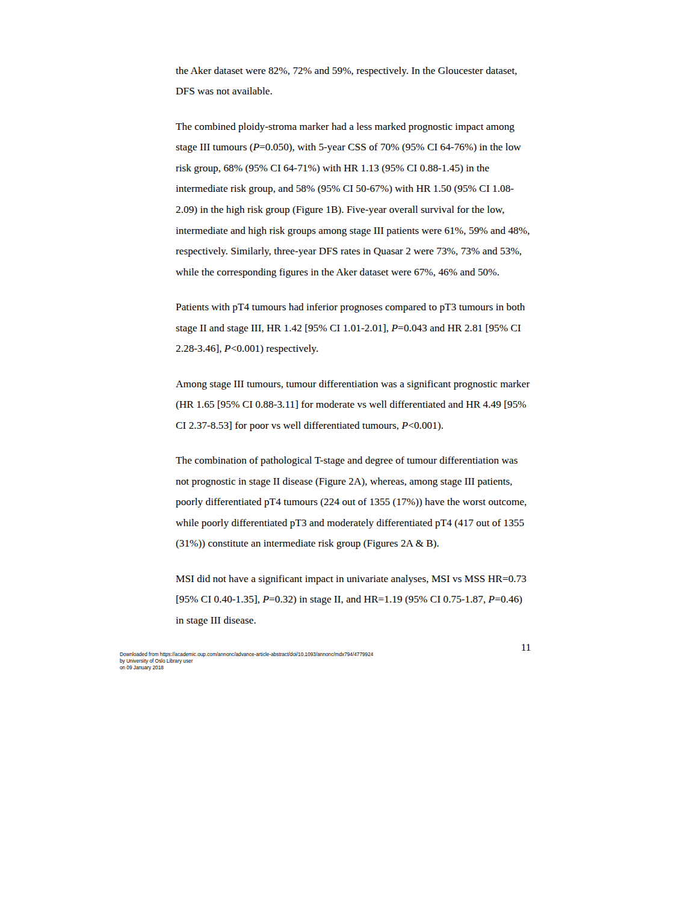the Aker dataset were 82%, 72% and 59%, respectively. In the Gloucester dataset, DFS was not available.
The combined ploidy-stroma marker had a less marked prognostic impact among stage III tumours (P=0.050), with 5-year CSS of 70% (95% CI 64-76%) in the low risk group, 68% (95% CI 64-71%) with HR 1.13 (95% CI 0.88-1.45) in the intermediate risk group, and 58% (95% CI 50-67%) with HR 1.50 (95% CI 1.08-2.09) in the high risk group (Figure 1B). Five-year overall survival for the low, intermediate and high risk groups among stage III patients were 61%, 59% and 48%, respectively. Similarly, three-year DFS rates in Quasar 2 were 73%, 73% and 53%, while the corresponding figures in the Aker dataset were 67%, 46% and 50%.
Patients with pT4 tumours had inferior prognoses compared to pT3 tumours in both stage II and stage III, HR 1.42 [95% CI 1.01-2.01], P=0.043 and HR 2.81 [95% CI 2.28-3.46], P<0.001) respectively.
Among stage III tumours, tumour differentiation was a significant prognostic marker (HR 1.65 [95% CI 0.88-3.11] for moderate vs well differentiated and HR 4.49 [95% CI 2.37-8.53] for poor vs well differentiated tumours, P<0.001).
The combination of pathological T-stage and degree of tumour differentiation was not prognostic in stage II disease (Figure 2A), whereas, among stage III patients, poorly differentiated pT4 tumours (224 out of 1355 (17%)) have the worst outcome, while poorly differentiated pT3 and moderately differentiated pT4 (417 out of 1355 (31%)) constitute an intermediate risk group (Figures 2A & B).
MSI did not have a significant impact in univariate analyses, MSI vs MSS HR=0.73 [95% CI 0.40-1.35], P=0.32) in stage II, and HR=1.19 (95% CI 0.75-1.87, P=0.46) in stage III disease.
11
Downloaded from https://academic.oup.com/annonc/advance-article-abstract/doi/10.1093/annonc/mdx794/4779924
by University of Oslo Library user
on 09 January 2018